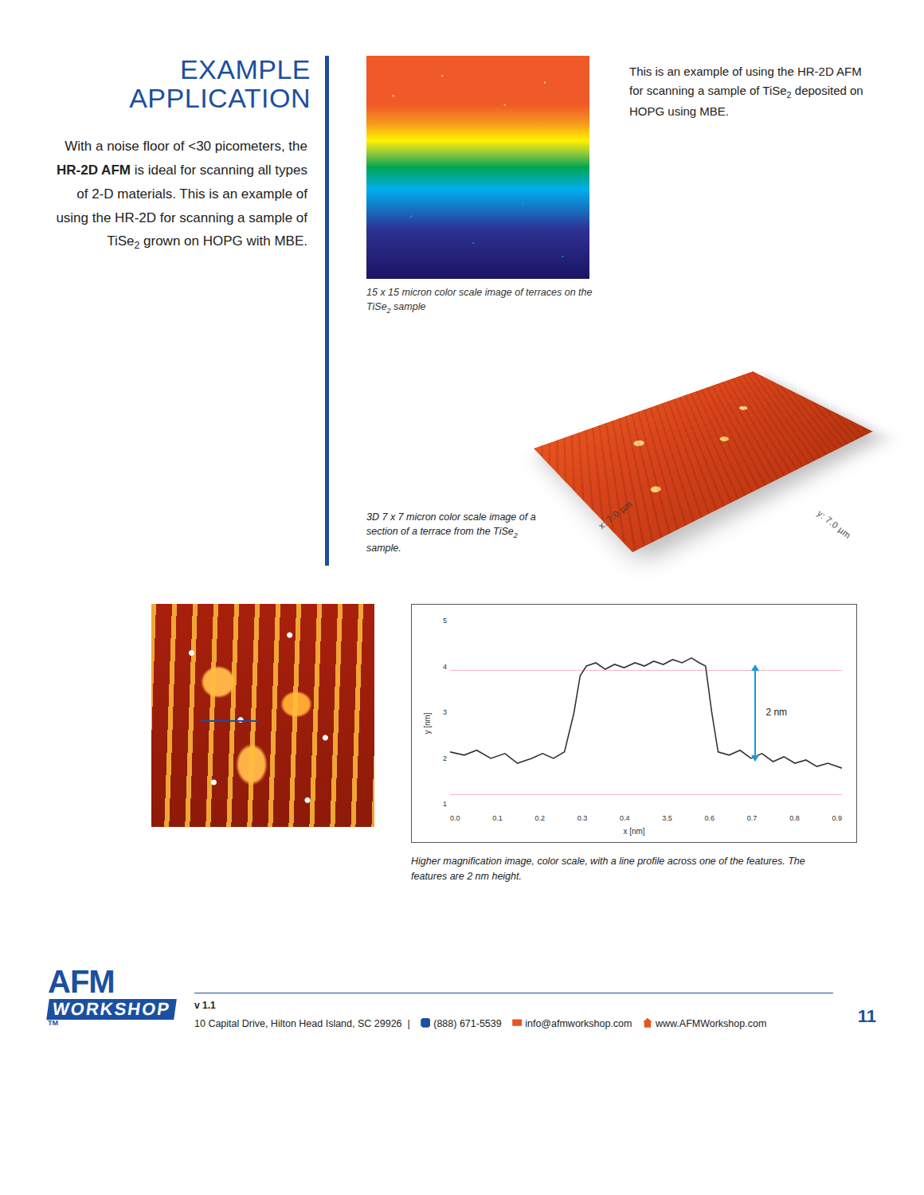EXAMPLE
APPLICATION
With a noise floor of <30 picometers, the HR-2D AFM is ideal for scanning all types of 2-D materials. This is an example of using the HR-2D for scanning a sample of TiSe2 grown on HOPG with MBE.
15 x 15 micron color scale image of terraces on the TiSe2 sample
This is an example of using the HR-2D AFM for scanning a sample of TiSe2 deposited on HOPG using MBE.
3D 7 x 7 micron color scale image of a section of a terrace from the TiSe2 sample.
x: 7.0 µm y: 7.0 µm
y [nm]
54321
2 nm
0.00.10.20.30.4 3.50.60.70.80.9
x [nm]
Higher magnification image, color scale, with a line profile across one of the features. The features are 2 nm height.
AFM
WORKSHOP TM
v 1.1 10 Capital Drive, Hilton Head Island, SC 29926 | (888) 671-5539 info@afmworkshop.com www.AFMWorkshop.com
11